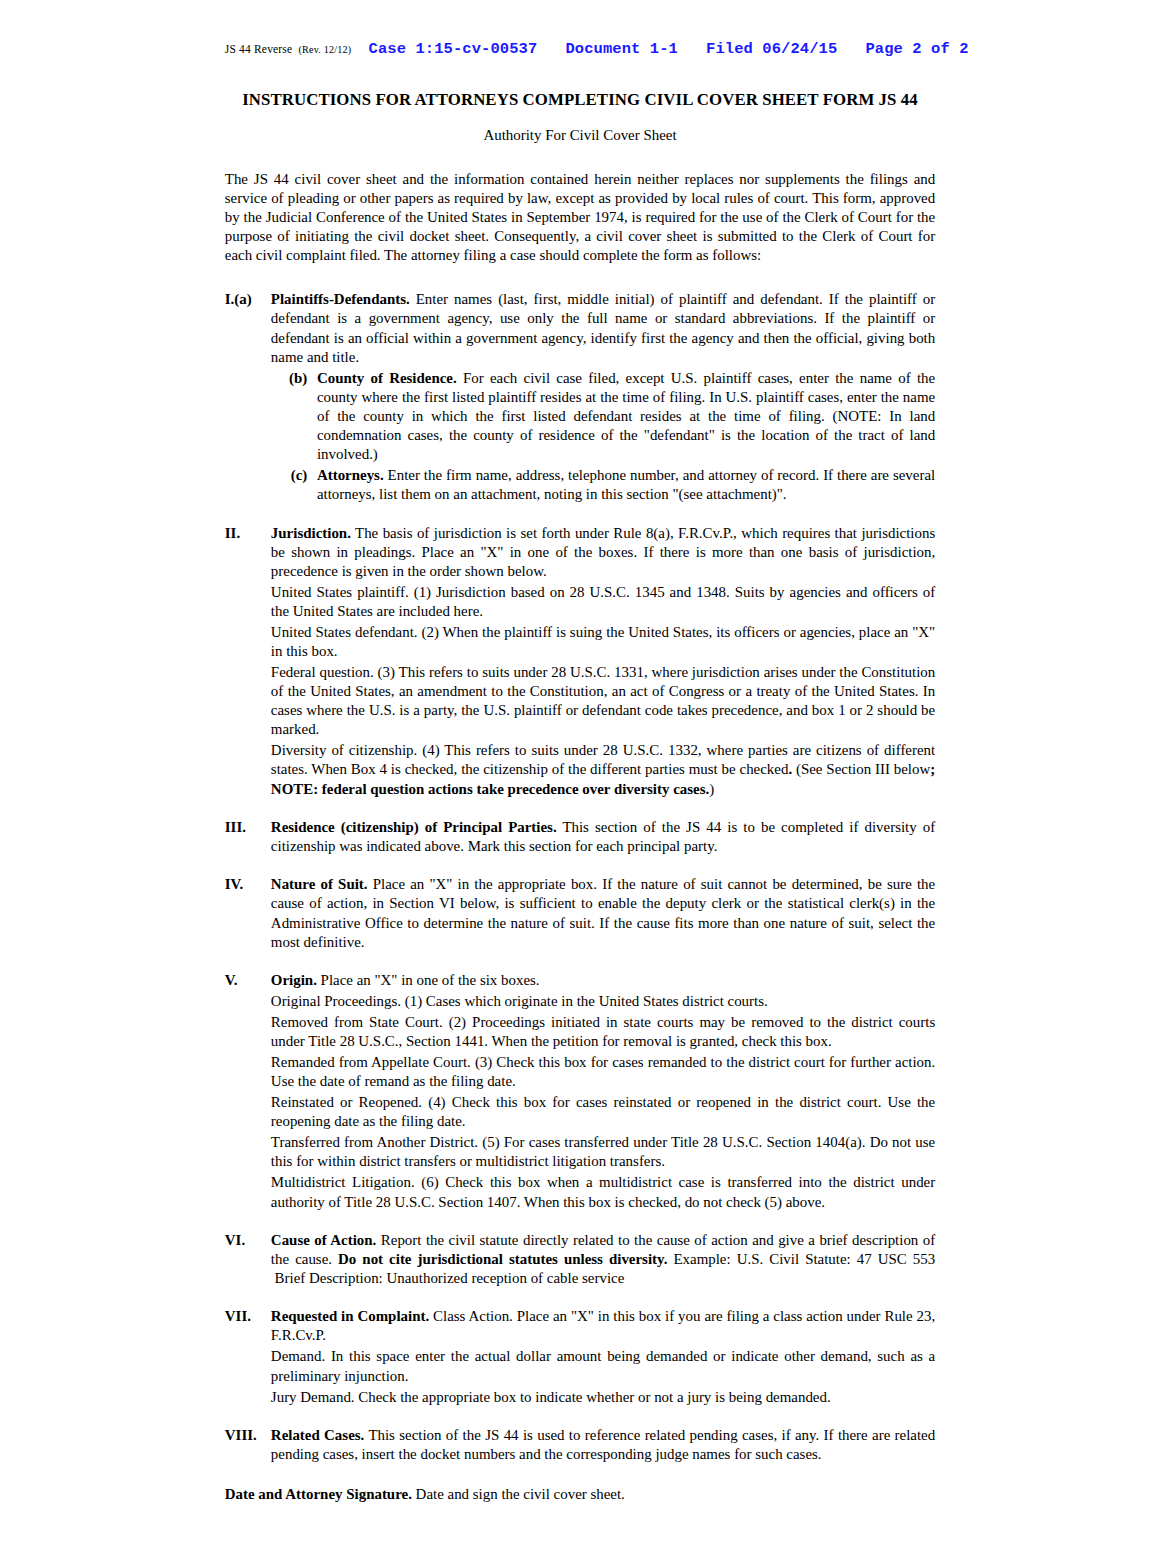JS 44 Reverse (Rev. 12/12)
Case 1:15-cv-00537 Document 1-1 Filed 06/24/15 Page 2 of 2
INSTRUCTIONS FOR ATTORNEYS COMPLETING CIVIL COVER SHEET FORM JS 44
Authority For Civil Cover Sheet
The JS 44 civil cover sheet and the information contained herein neither replaces nor supplements the filings and service of pleading or other papers as required by law, except as provided by local rules of court. This form, approved by the Judicial Conference of the United States in September 1974, is required for the use of the Clerk of Court for the purpose of initiating the civil docket sheet. Consequently, a civil cover sheet is submitted to the Clerk of Court for each civil complaint filed. The attorney filing a case should complete the form as follows:
I.(a)
Plaintiffs-Defendants. Enter names (last, first, middle initial) of plaintiff and defendant. If the plaintiff or defendant is a government agency, use only the full name or standard abbreviations. If the plaintiff or defendant is an official within a government agency, identify first the agency and then the official, giving both name and title.
(b)
County of Residence. For each civil case filed, except U.S. plaintiff cases, enter the name of the county where the first listed plaintiff resides at the time of filing. In U.S. plaintiff cases, enter the name of the county in which the first listed defendant resides at the time of filing. (NOTE: In land condemnation cases, the county of residence of the "defendant" is the location of the tract of land involved.)
(c)
Attorneys. Enter the firm name, address, telephone number, and attorney of record. If there are several attorneys, list them on an attachment, noting in this section "(see attachment)".
II.
Jurisdiction. The basis of jurisdiction is set forth under Rule 8(a), F.R.Cv.P., which requires that jurisdictions be shown in pleadings. Place an "X" in one of the boxes. If there is more than one basis of jurisdiction, precedence is given in the order shown below.
United States plaintiff. (1) Jurisdiction based on 28 U.S.C. 1345 and 1348. Suits by agencies and officers of the United States are included here.
United States defendant. (2) When the plaintiff is suing the United States, its officers or agencies, place an "X" in this box.
Federal question. (3) This refers to suits under 28 U.S.C. 1331, where jurisdiction arises under the Constitution of the United States, an amendment to the Constitution, an act of Congress or a treaty of the United States. In cases where the U.S. is a party, the U.S. plaintiff or defendant code takes precedence, and box 1 or 2 should be marked.
Diversity of citizenship. (4) This refers to suits under 28 U.S.C. 1332, where parties are citizens of different states. When Box 4 is checked, the citizenship of the different parties must be checked. (See Section III below; NOTE: federal question actions take precedence over diversity cases.)
III.
Residence (citizenship) of Principal Parties. This section of the JS 44 is to be completed if diversity of citizenship was indicated above. Mark this section for each principal party.
IV.
Nature of Suit. Place an "X" in the appropriate box. If the nature of suit cannot be determined, be sure the cause of action, in Section VI below, is sufficient to enable the deputy clerk or the statistical clerk(s) in the Administrative Office to determine the nature of suit. If the cause fits more than one nature of suit, select the most definitive.
V.
Origin. Place an "X" in one of the six boxes.
Original Proceedings. (1) Cases which originate in the United States district courts.
Removed from State Court. (2) Proceedings initiated in state courts may be removed to the district courts under Title 28 U.S.C., Section 1441. When the petition for removal is granted, check this box.
Remanded from Appellate Court. (3) Check this box for cases remanded to the district court for further action. Use the date of remand as the filing date.
Reinstated or Reopened. (4) Check this box for cases reinstated or reopened in the district court. Use the reopening date as the filing date.
Transferred from Another District. (5) For cases transferred under Title 28 U.S.C. Section 1404(a). Do not use this for within district transfers or multidistrict litigation transfers.
Multidistrict Litigation. (6) Check this box when a multidistrict case is transferred into the district under authority of Title 28 U.S.C. Section 1407. When this box is checked, do not check (5) above.
VI.
Cause of Action. Report the civil statute directly related to the cause of action and give a brief description of the cause. Do not cite jurisdictional statutes unless diversity. Example: U.S. Civil Statute: 47 USC 553 Brief Description: Unauthorized reception of cable service
VII.
Requested in Complaint. Class Action. Place an "X" in this box if you are filing a class action under Rule 23, F.R.Cv.P.
Demand. In this space enter the actual dollar amount being demanded or indicate other demand, such as a preliminary injunction.
Jury Demand. Check the appropriate box to indicate whether or not a jury is being demanded.
VIII.
Related Cases. This section of the JS 44 is used to reference related pending cases, if any. If there are related pending cases, insert the docket numbers and the corresponding judge names for such cases.
Date and Attorney Signature. Date and sign the civil cover sheet.